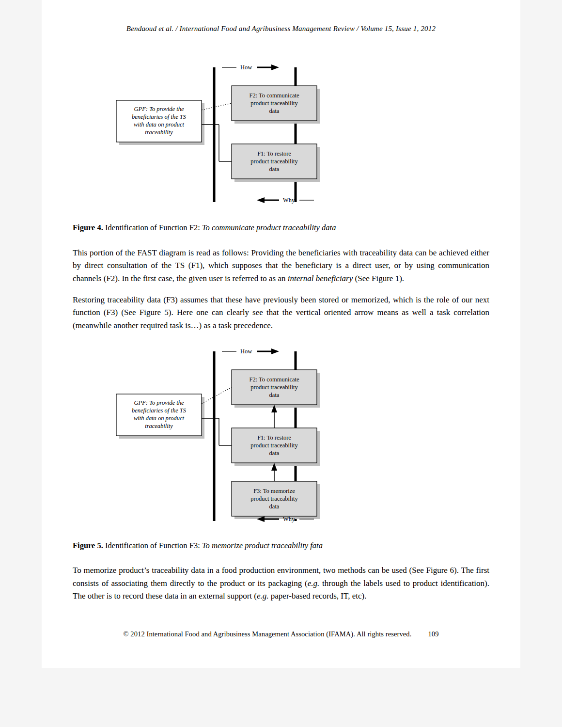Bendaoud et al. / International Food and Agribusiness Management Review / Volume 15, Issue 1, 2012
How GPF: To provide the beneficiaries of the TS with data on product traceability F2: To communicate product traceability data F1: To restore product traceability data Why
Figure 4. Identification of Function F2: To communicate product traceability data
This portion of the FAST diagram is read as follows: Providing the beneficiaries with traceability data can be achieved either by direct consultation of the TS (F1), which supposes that the beneficiary is a direct user, or by using communication channels (F2). In the first case, the given user is referred to as an internal beneficiary (See Figure 1).
Restoring traceability data (F3) assumes that these have previously been stored or memorized, which is the role of our next function (F3) (See Figure 5). Here one can clearly see that the vertical oriented arrow means as well a task correlation (meanwhile another required task is…) as a task precedence.
How GPF: To provide the beneficiaries of the TS with data on product traceability F2: To communicate product traceability data F1: To restore product traceability data F3: To memorize product traceability data Why
Figure 5. Identification of Function F3: To memorize product traceability fata
To memorize product’s traceability data in a food production environment, two methods can be used (See Figure 6). The first consists of associating them directly to the product or its packaging (e.g. through the labels used to product identification). The other is to record these data in an external support (e.g. paper-based records, IT, etc).
© 2012 International Food and Agribusiness Management Association (IFAMA). All rights reserved.109